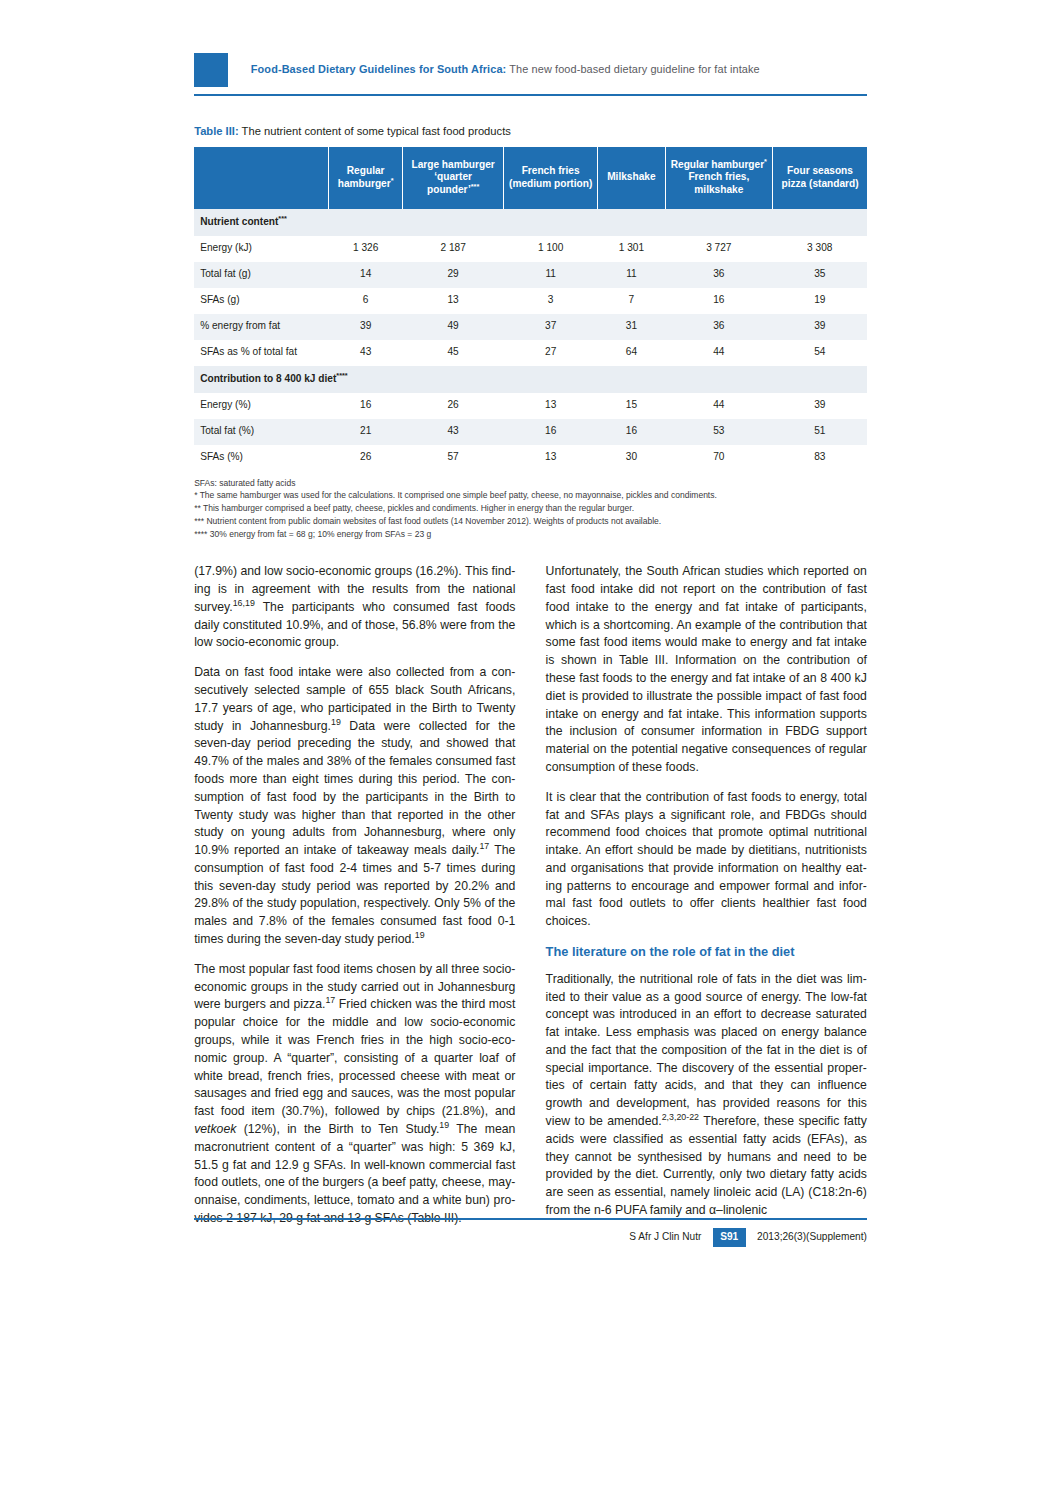Food-Based Dietary Guidelines for South Africa: The new food-based dietary guideline for fat intake
Table III: The nutrient content of some typical fast food products
| | Regular hamburger * | Large hamburger ‘quarter pounder’ * ** | French fries (medium portion) | Milkshake | Regular hamburger * French fries, milkshake | Four seasons pizza (standard) |
| --- | --- | --- | --- | --- | --- | --- |
| Nutrient content *** |
| Energy (kJ) | 1 326 | 2 187 | 1 100 | 1 301 | 3 727 | 3 308 |
| Total fat (g) | 14 | 29 | 11 | 11 | 36 | 35 |
| SFAs (g) | 6 | 13 | 3 | 7 | 16 | 19 |
| % energy from fat | 39 | 49 | 37 | 31 | 36 | 39 |
| SFAs as % of total fat | 43 | 45 | 27 | 64 | 44 | 54 |
| Contribution to 8 400 kJ diet **** |
| Energy (%) | 16 | 26 | 13 | 15 | 44 | 39 |
| Total fat (%) | 21 | 43 | 16 | 16 | 53 | 51 |
| SFAs (%) | 26 | 57 | 13 | 30 | 70 | 83 |
SFAs: saturated fatty acids
* The same hamburger was used for the calculations. It comprised one simple beef patty, cheese, no mayonnaise, pickles and condiments.
** This hamburger comprised a beef patty, cheese, pickles and condiments. Higher in energy than the regular burger.
*** Nutrient content from public domain websites of fast food outlets (14 November 2012). Weights of products not available.
**** 30% energy from fat = 68 g; 10% energy from SFAs = 23 g
(17.9%) and low socio-economic groups (16.2%). This finding is in agreement with the results from the national survey.16,19 The participants who consumed fast foods daily constituted 10.9%, and of those, 56.8% were from the low socio-economic group.
Data on fast food intake were also collected from a consecutively selected sample of 655 black South Africans, 17.7 years of age, who participated in the Birth to Twenty study in Johannesburg.19 Data were collected for the seven-day period preceding the study, and showed that 49.7% of the males and 38% of the females consumed fast foods more than eight times during this period. The consumption of fast food by the participants in the Birth to Twenty study was higher than that reported in the other study on young adults from Johannesburg, where only 10.9% reported an intake of takeaway meals daily.17 The consumption of fast food 2-4 times and 5-7 times during this seven-day study period was reported by 20.2% and 29.8% of the study population, respectively. Only 5% of the males and 7.8% of the females consumed fast food 0-1 times during the seven-day study period.19
The most popular fast food items chosen by all three socio-economic groups in the study carried out in Johannesburg were burgers and pizza.17 Fried chicken was the third most popular choice for the middle and low socio-economic groups, while it was French fries in the high socio-economic group. A “quarter”, consisting of a quarter loaf of white bread, french fries, processed cheese with meat or sausages and fried egg and sauces, was the most popular fast food item (30.7%), followed by chips (21.8%), and vetkoek (12%), in the Birth to Ten Study.19 The mean macronutrient content of a “quarter” was high: 5 369 kJ, 51.5 g fat and 12.9 g SFAs. In well-known commercial fast food outlets, one of the burgers (a beef patty, cheese, mayonnaise, condiments, lettuce, tomato and a white bun) provides 2 187 kJ, 29 g fat and 13 g SFAs (Table III).
Unfortunately, the South African studies which reported on fast food intake did not report on the contribution of fast food intake to the energy and fat intake of participants, which is a shortcoming. An example of the contribution that some fast food items would make to energy and fat intake is shown in Table III. Information on the contribution of these fast foods to the energy and fat intake of an 8 400 kJ diet is provided to illustrate the possible impact of fast food intake on energy and fat intake. This information supports the inclusion of consumer information in FBDG support material on the potential negative consequences of regular consumption of these foods.
It is clear that the contribution of fast foods to energy, total fat and SFAs plays a significant role, and FBDGs should recommend food choices that promote optimal nutritional intake. An effort should be made by dietitians, nutritionists and organisations that provide information on healthy eating patterns to encourage and empower formal and informal fast food outlets to offer clients healthier fast food choices.
The literature on the role of fat in the diet
Traditionally, the nutritional role of fats in the diet was limited to their value as a good source of energy. The low-fat concept was introduced in an effort to decrease saturated fat intake. Less emphasis was placed on energy balance and the fact that the composition of the fat in the diet is of special importance. The discovery of the essential properties of certain fatty acids, and that they can influence growth and development, has provided reasons for this view to be amended.2,3,20-22 Therefore, these specific fatty acids were classified as essential fatty acids (EFAs), as they cannot be synthesised by humans and need to be provided by the diet. Currently, only two dietary fatty acids are seen as essential, namely linoleic acid (LA) (C18:2n-6) from the n-6 PUFA family and α–linolenic
S Afr J Clin Nutr S91 2013;26(3)(Supplement)